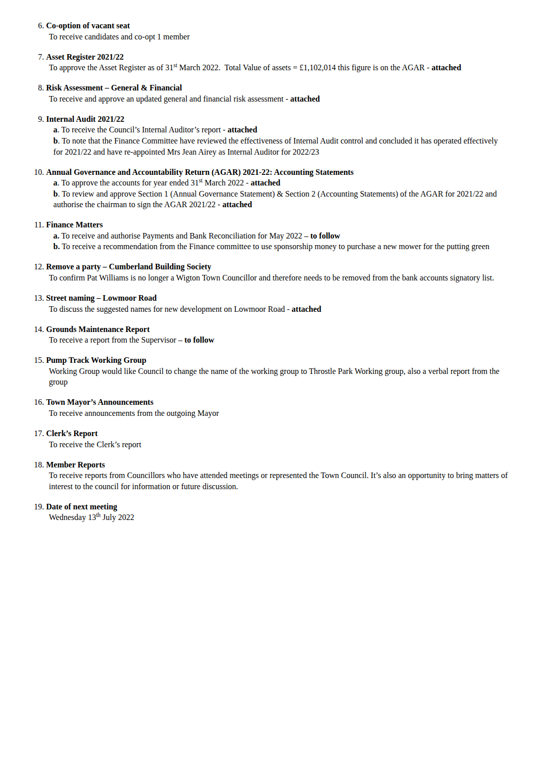Co-option of vacant seat
To receive candidates and co-opt 1 member
Asset Register 2021/22
To approve the Asset Register as of 31st March 2022. Total Value of assets = £1,102,014 this figure is on the AGAR - attached
Risk Assessment – General & Financial
To receive and approve an updated general and financial risk assessment - attached
Internal Audit 2021/22
a. To receive the Council’s Internal Auditor’s report - attached
b. To note that the Finance Committee have reviewed the effectiveness of Internal Audit control and concluded it has operated effectively for 2021/22 and have re-appointed Mrs Jean Airey as Internal Auditor for 2022/23
Annual Governance and Accountability Return (AGAR) 2021-22: Accounting Statements
a. To approve the accounts for year ended 31st March 2022 - attached
b. To review and approve Section 1 (Annual Governance Statement) & Section 2 (Accounting Statements) of the AGAR for 2021/22 and authorise the chairman to sign the AGAR 2021/22 - attached
Finance Matters
a. To receive and authorise Payments and Bank Reconciliation for May 2022 – to follow
b. To receive a recommendation from the Finance committee to use sponsorship money to purchase a new mower for the putting green
Remove a party – Cumberland Building Society
To confirm Pat Williams is no longer a Wigton Town Councillor and therefore needs to be removed from the bank accounts signatory list.
Street naming – Lowmoor Road
To discuss the suggested names for new development on Lowmoor Road - attached
Grounds Maintenance Report
To receive a report from the Supervisor – to follow
Pump Track Working Group
Working Group would like Council to change the name of the working group to Throstle Park Working group, also a verbal report from the group
Town Mayor’s Announcements
To receive announcements from the outgoing Mayor
Clerk’s Report
To receive the Clerk’s report
Member Reports
To receive reports from Councillors who have attended meetings or represented the Town Council. It’s also an opportunity to bring matters of interest to the council for information or future discussion.
Date of next meeting
Wednesday 13th July 2022